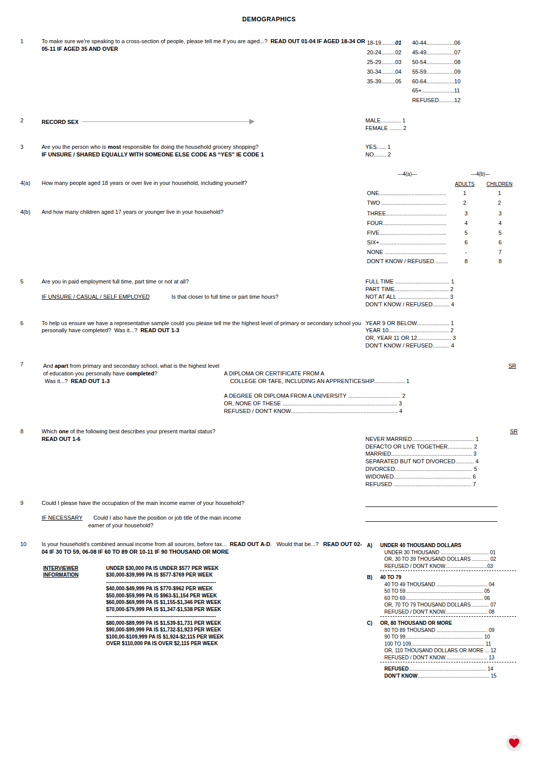DEMOGRAPHICS
| 1 | To make sure we're speaking to a cross-section of people, please tell me if you are aged...? READ OUT 01-04 IF AGED 18-34 OR 05-11 IF AGED 35 AND OVER | / 18-19 ......... 01 / 40-44 .................. 06 / / 20-24 ......... 02 / 45-49 .................. 07 / / 25-29 ......... 03 / 50-54 .................. 08 / / 30-34 ......... 04 / 55-59 .................. 09 / / 35-39 ......... 05 / 60-64 .................. 10 / / / 65+ ..................... 11 / / / REFUSED .......... 12 / |
| 2 | RECORD SEX ▶ | MALE ............. 1 FEMALE ........ 2 |
| 3 | Are you the person who is most responsible for doing the household grocery shopping? IF UNSURE / SHARED EQUALLY WITH SOMEONE ELSE CODE AS “YES” IE CODE 1 | YES ...... 1 NO ........ 2 |
| | | / / ---4(a)--- / ---4(b)--- / |
| 4(a) | How many people aged 18 years or over live in your household, including yourself? | / / ADULTS / CHILDREN / / ONE ........................................... / 1 / 1 / / TWO .......................................... / 2 / 2 / |
| 4(b) | And how many children aged 17 years or younger live in your household? | / THREE ....................................... / 3 / 3 / / FOUR ......................................... / 4 / 4 / / FIVE ........................................... / 5 / 5 / / SIX+ ........................................... / 6 / 6 / / NONE ........................................ / - / 7 / / DON'T KNOW / REFUSED ......... / 8 / 8 / |
| 5 | Are you in paid employment full time, part time or not at all? IF UNSURE / CASUAL / SELF EMPLOYED Is that closer to full time or part time hours? | FULL TIME ................................... 1 PART TIME ................................... 2 NOT AT ALL ................................. 3 DON'T KNOW / REFUSED ........... 4 |
| 6 | To help us ensure we have a representative sample could you please tell me the highest level of primary or secondary school you personally have completed? Was it...? READ OUT 1-3 | YEAR 9 OR BELOW ..................... 1 YEAR 10 ....................................... 2 OR, YEAR 11 OR 12 ...................... 3 DON'T KNOW / REFUSED ........... 4 |
| 7 | / And apart from primary and secondary school, what is the highest level of education you personally have completed ? Was it...? READ OUT 1-3 / SR A DIPLOMA OR CERTIFICATE FROM A COLLEGE OR TAFE, INCLUDING AN APPRENTICESHIP .................... 1 A DEGREE OR DIPLOMA FROM A UNIVERSITY .................................. 2 OR, NONE OF THESE .......................................................................... 3 REFUSED / DON'T KNOW ..................................................................... 4 / |
| 8 | Which one of the following best describes your present marital status? READ OUT 1-6 | SR NEVER MARRIED ........................................ 1 DEFACTO OR LIVE TOGETHER ................ 2 MARRIED .................................................... 3 SEPARATED BUT NOT DIVORCED ............ 4 DIVORCED .................................................. 5 WIDOWED .................................................. 6 REFUSED .................................................. 7 |
| 9 | Could I please have the occupation of the main income earner of your household? IF NECESSARY Could I also have the position or job title of the main income earner of your household? | |
| 10 | Is your household's combined annual income from all sources, before tax... READ OUT A-D . Would that be...? READ OUT 02-04 IF 30 TO 59, 06-08 IF 60 TO 89 OR 10-11 IF 90 THOUSAND OR MORE / INTERVIEWER INFORMATION / UNDER $30,000 PA IS UNDER $577 PER WEEK $30,000-$39,999 PA IS $577-$769 PER WEEK ----------------------------------------------------------------- $40,000-$49,999 PA IS $770-$962 PER WEEK $50,000-$59,999 PA IS $963-$1,154 PER WEEK $60,000-$69,999 PA IS $1,155-$1,346 PER WEEK $70,000-$79,999 PA IS $1,347-$1,538 PER WEEK ----------------------------------------------------------------- $80,000-$89,999 PA IS $1,539-$1,731 PER WEEK $90,000-$99,999 PA IS $1,732-$1,923 PER WEEK $100,00-$109,999 PA IS $1,924-$2,115 PER WEEK OVER $110,000 PA IS OVER $2,115 PER WEEK / | / A) / UNDER 40 THOUSAND DOLLARS UNDER 30 THOUSAND .................................. 01 OR, 30 TO 39 THOUSAND DOLLARS ............ 02 REFUSED / DON'T KNOW .............................. 03 / / B) / 40 TO 79 40 TO 49 THOUSAND .................................... 04 50 TO 59 ....................................................... 05 60 TO 69 ....................................................... 06 OR, 70 TO 79 THOUSAND DOLLARS ............ 07 REFUSED / DON'T KNOW .............................. 08 / / C) / OR, 80 THOUSAND OR MORE 80 TO 89 THOUSAND .................................... 09 90 TO 99 ....................................................... 10 100 TO 109 .................................................... 11 OR, 110 THOUSAND DOLLARS OR MORE ... 12 REFUSED / DON'T KNOW .............................. 13 / / / REFUSED ....................................................... 14 DON'T KNOW ................................................... 15 / |